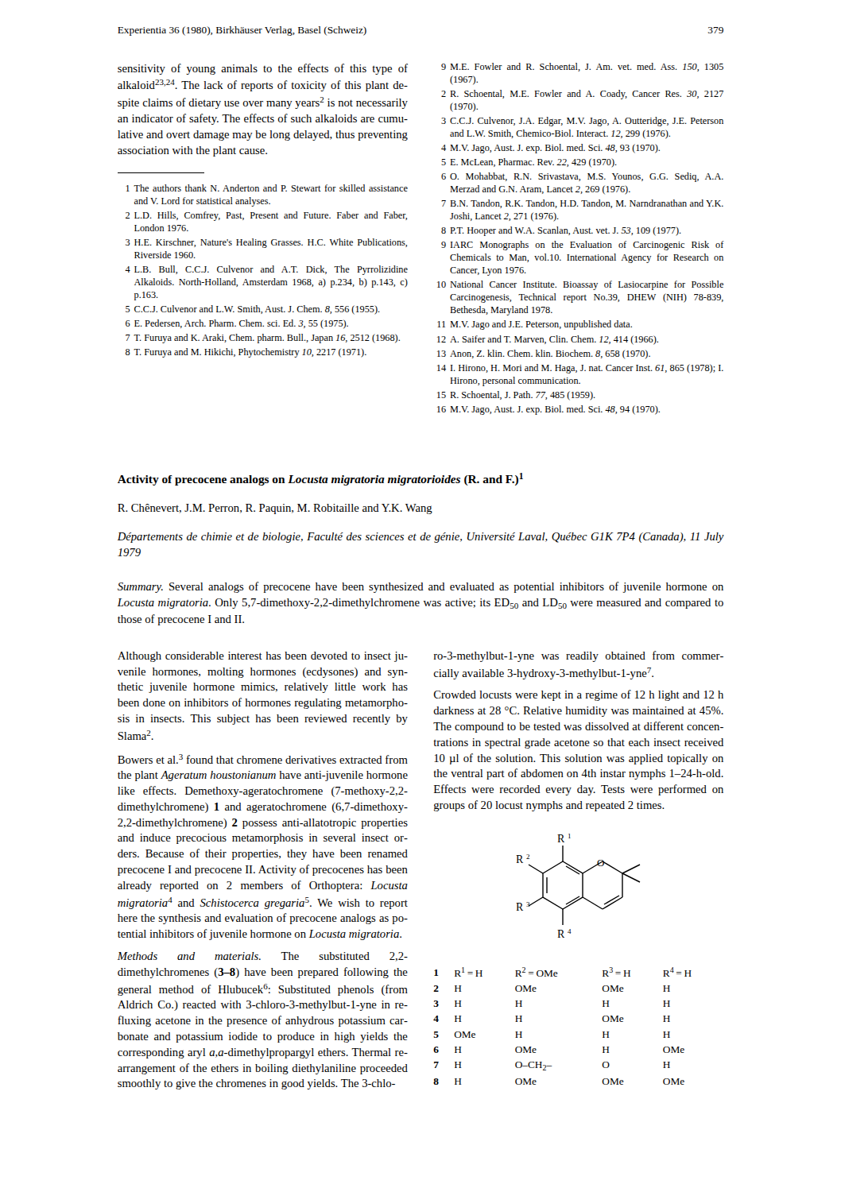Experientia 36 (1980), Birkhäuser Verlag, Basel (Schweiz) 379
sensitivity of young animals to the effects of this type of alkaloid23,24. The lack of reports of toxicity of this plant despite claims of dietary use over many years2 is not necessarily an indicator of safety. The effects of such alkaloids are cumulative and overt damage may be long delayed, thus preventing association with the plant cause.
The authors thank N. Anderton and P. Stewart for skilled assistance and V. Lord for statistical analyses.
L.D. Hills, Comfrey, Past, Present and Future. Faber and Faber, London 1976.
H.E. Kirschner, Nature's Healing Grasses. H.C. White Publications, Riverside 1960.
L.B. Bull, C.C.J. Culvenor and A.T. Dick, The Pyrrolizidine Alkaloids. North-Holland, Amsterdam 1968, a) p.234, b) p.143, c) p.163.
C.C.J. Culvenor and L.W. Smith, Aust. J. Chem. 8, 556 (1955).
E. Pedersen, Arch. Pharm. Chem. sci. Ed. 3, 55 (1975).
T. Furuya and K. Araki, Chem. pharm. Bull., Japan 16, 2512 (1968).
T. Furuya and M. Hikichi, Phytochemistry 10, 2217 (1971).
M.E. Fowler and R. Schoental, J. Am. vet. med. Ass. 150, 1305 (1967).
R. Schoental, M.E. Fowler and A. Coady, Cancer Res. 30, 2127 (1970).
C.C.J. Culvenor, J.A. Edgar, M.V. Jago, A. Outteridge, J.E. Peterson and L.W. Smith, Chemico-Biol. Interact. 12, 299 (1976).
M.V. Jago, Aust. J. exp. Biol. med. Sci. 48, 93 (1970).
E. McLean, Pharmac. Rev. 22, 429 (1970).
O. Mohabbat, R.N. Srivastava, M.S. Younos, G.G. Sediq, A.A. Merzad and G.N. Aram, Lancet 2, 269 (1976).
B.N. Tandon, R.K. Tandon, H.D. Tandon, M. Narndranathan and Y.K. Joshi, Lancet 2, 271 (1976).
P.T. Hooper and W.A. Scanlan, Aust. vet. J. 53, 109 (1977).
IARC Monographs on the Evaluation of Carcinogenic Risk of Chemicals to Man, vol.10. International Agency for Research on Cancer, Lyon 1976.
National Cancer Institute. Bioassay of Lasiocarpine for Possible Carcinogenesis, Technical report No.39, DHEW (NIH) 78-839, Bethesda, Maryland 1978.
M.V. Jago and J.E. Peterson, unpublished data.
A. Saifer and T. Marven, Clin. Chem. 12, 414 (1966).
Anon, Z. klin. Chem. klin. Biochem. 8, 658 (1970).
I. Hirono, H. Mori and M. Haga, J. nat. Cancer Inst. 61, 865 (1978); I. Hirono, personal communication.
R. Schoental, J. Path. 77, 485 (1959).
M.V. Jago, Aust. J. exp. Biol. med. Sci. 48, 94 (1970).
Activity of precocene analogs on Locusta migratoria migratorioides (R. and F.)1
R. Chênevert, J.M. Perron, R. Paquin, M. Robitaille and Y.K. Wang
Départements de chimie et de biologie, Faculté des sciences et de génie, Université Laval, Québec G1K 7P4 (Canada), 11 July 1979
Summary. Several analogs of precocene have been synthesized and evaluated as potential inhibitors of juvenile hormone on Locusta migratoria. Only 5,7-dimethoxy-2,2-dimethylchromene was active; its ED50 and LD50 were measured and compared to those of precocene I and II.
Although considerable interest has been devoted to insect juvenile hormones, molting hormones (ecdysones) and synthetic juvenile hormone mimics, relatively little work has been done on inhibitors of hormones regulating metamorphosis in insects. This subject has been reviewed recently by Slama2.
Bowers et al.3 found that chromene derivatives extracted from the plant Ageratum houstonianum have anti-juvenile hormone like effects. Demethoxy-ageratochromene (7-methoxy-2,2-dimethylchromene) 1 and ageratochromene (6,7-dimethoxy-2,2-dimethylchromene) 2 possess anti-allatotropic properties and induce precocious metamorphosis in several insect orders. Because of their properties, they have been renamed precocene I and precocene II. Activity of precocenes has been already reported on 2 members of Orthoptera: Locusta migratoria4 and Schistocerca gregaria5. We wish to report here the synthesis and evaluation of precocene analogs as potential inhibitors of juvenile hormone on Locusta migratoria.
Methods and materials. The substituted 2,2-dimethylchromenes (3–8) have been prepared following the general method of Hlubucek6: Substituted phenols (from Aldrich Co.) reacted with 3-chloro-3-methylbut-1-yne in refluxing acetone in the presence of anhydrous potassium carbonate and potassium iodide to produce in high yields the corresponding aryl a,a-dimethylpropargyl ethers. Thermal rearrangement of the ethers in boiling diethylaniline proceeded smoothly to give the chromenes in good yields. The 3-chlo-
ro-3-methylbut-1-yne was readily obtained from commercially available 3-hydroxy-3-methylbut-1-yne7.
Crowded locusts were kept in a regime of 12 h light and 12 h darkness at 28 °C. Relative humidity was maintained at 45%. The compound to be tested was dissolved at different concentrations in spectral grade acetone so that each insect received 10 µl of the solution. This solution was applied topically on the ventral part of abdomen on 4th instar nymphs 1–24-h-old. Effects were recorded every day. Tests were performed on groups of 20 locust nymphs and repeated 2 times.
O R1 R2 R3 R4
| 1 | R 1 = H | R 2 = OMe | R 3 = H | R 4 = H |
| 2 | H | OMe | OMe | H |
| 3 | H | H | H | H |
| 4 | H | H | OMe | H |
| 5 | OMe | H | H | H |
| 6 | H | OMe | H | OMe |
| 7 | H | O–CH 2 – | O | H |
| 8 | H | OMe | OMe | OMe |